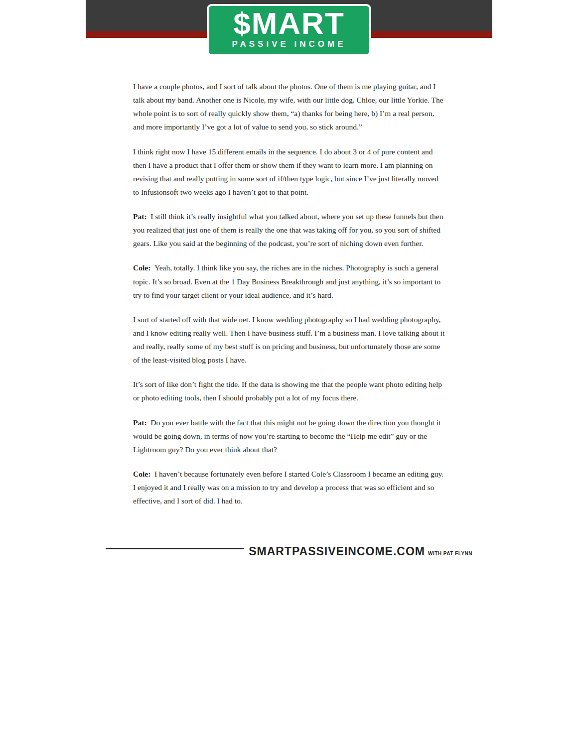$MART
PASSIVE INCOME
I have a couple photos, and I sort of talk about the photos. One of them is me playing guitar, and I talk about my band. Another one is Nicole, my wife, with our little dog, Chloe, our little Yorkie. The whole point is to sort of really quickly show them, “a) thanks for being here, b) I’m a real person, and more importantly I’ve got a lot of value to send you, so stick around.”
I think right now I have 15 different emails in the sequence. I do about 3 or 4 of pure content and then I have a product that I offer them or show them if they want to learn more. I am planning on revising that and really putting in some sort of if/then type logic, but since I’ve just literally moved to Infusionsoft two weeks ago I haven’t got to that point.
Pat: I still think it’s really insightful what you talked about, where you set up these funnels but then you realized that just one of them is really the one that was taking off for you, so you sort of shifted gears. Like you said at the beginning of the podcast, you’re sort of niching down even further.
Cole: Yeah, totally. I think like you say, the riches are in the niches. Photography is such a general topic. It’s so broad. Even at the 1 Day Business Breakthrough and just anything, it’s so important to try to find your target client or your ideal audience, and it’s hard.
I sort of started off with that wide net. I know wedding photography so I had wedding photography, and I know editing really well. Then I have business stuff. I’m a business man. I love talking about it and really, really some of my best stuff is on pricing and business, but unfortunately those are some of the least-visited blog posts I have.
It’s sort of like don’t fight the tide. If the data is showing me that the people want photo editing help or photo editing tools, then I should probably put a lot of my focus there.
Pat: Do you ever battle with the fact that this might not be going down the direction you thought it would be going down, in terms of now you’re starting to become the “Help me edit” guy or the Lightroom guy? Do you ever think about that?
Cole: I haven’t because fortunately even before I started Cole’s Classroom I became an editing guy. I enjoyed it and I really was on a mission to try and develop a process that was so efficient and so effective, and I sort of did. I had to.
SMARTPASSIVEINCOME.COMWITH PAT FLYNN